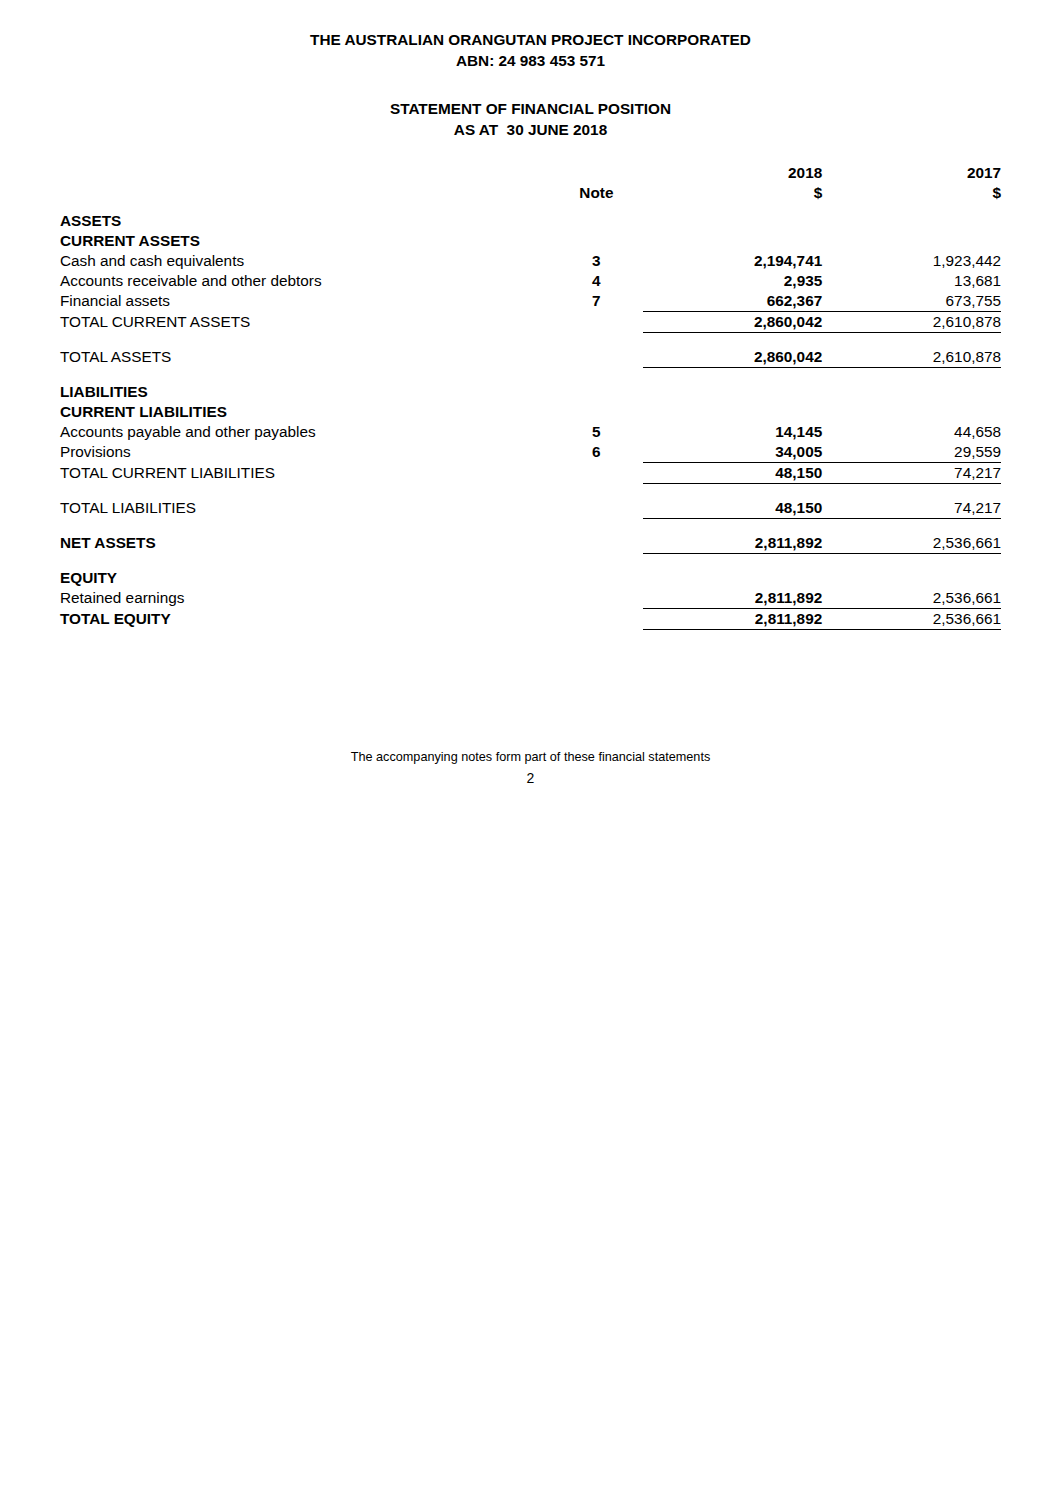THE AUSTRALIAN ORANGUTAN PROJECT INCORPORATED
ABN: 24 983 453 571
STATEMENT OF FINANCIAL POSITION
AS AT 30 JUNE 2018
| | | 2018 | 2017 |
| --- | --- | --- | --- |
| | Note | $ | $ |
| ASSETS | | | |
| CURRENT ASSETS | | | |
| Cash and cash equivalents | 3 | 2,194,741 | 1,923,442 |
| Accounts receivable and other debtors | 4 | 2,935 | 13,681 |
| Financial assets | 7 | 662,367 | 673,755 |
| TOTAL CURRENT ASSETS | | 2,860,042 | 2,610,878 |
| TOTAL ASSETS | | 2,860,042 | 2,610,878 |
| LIABILITIES | | | |
| CURRENT LIABILITIES | | | |
| Accounts payable and other payables | 5 | 14,145 | 44,658 |
| Provisions | 6 | 34,005 | 29,559 |
| TOTAL CURRENT LIABILITIES | | 48,150 | 74,217 |
| TOTAL LIABILITIES | | 48,150 | 74,217 |
| NET ASSETS | | 2,811,892 | 2,536,661 |
| EQUITY | | | |
| Retained earnings | | 2,811,892 | 2,536,661 |
| TOTAL EQUITY | | 2,811,892 | 2,536,661 |
The accompanying notes form part of these financial statements
2